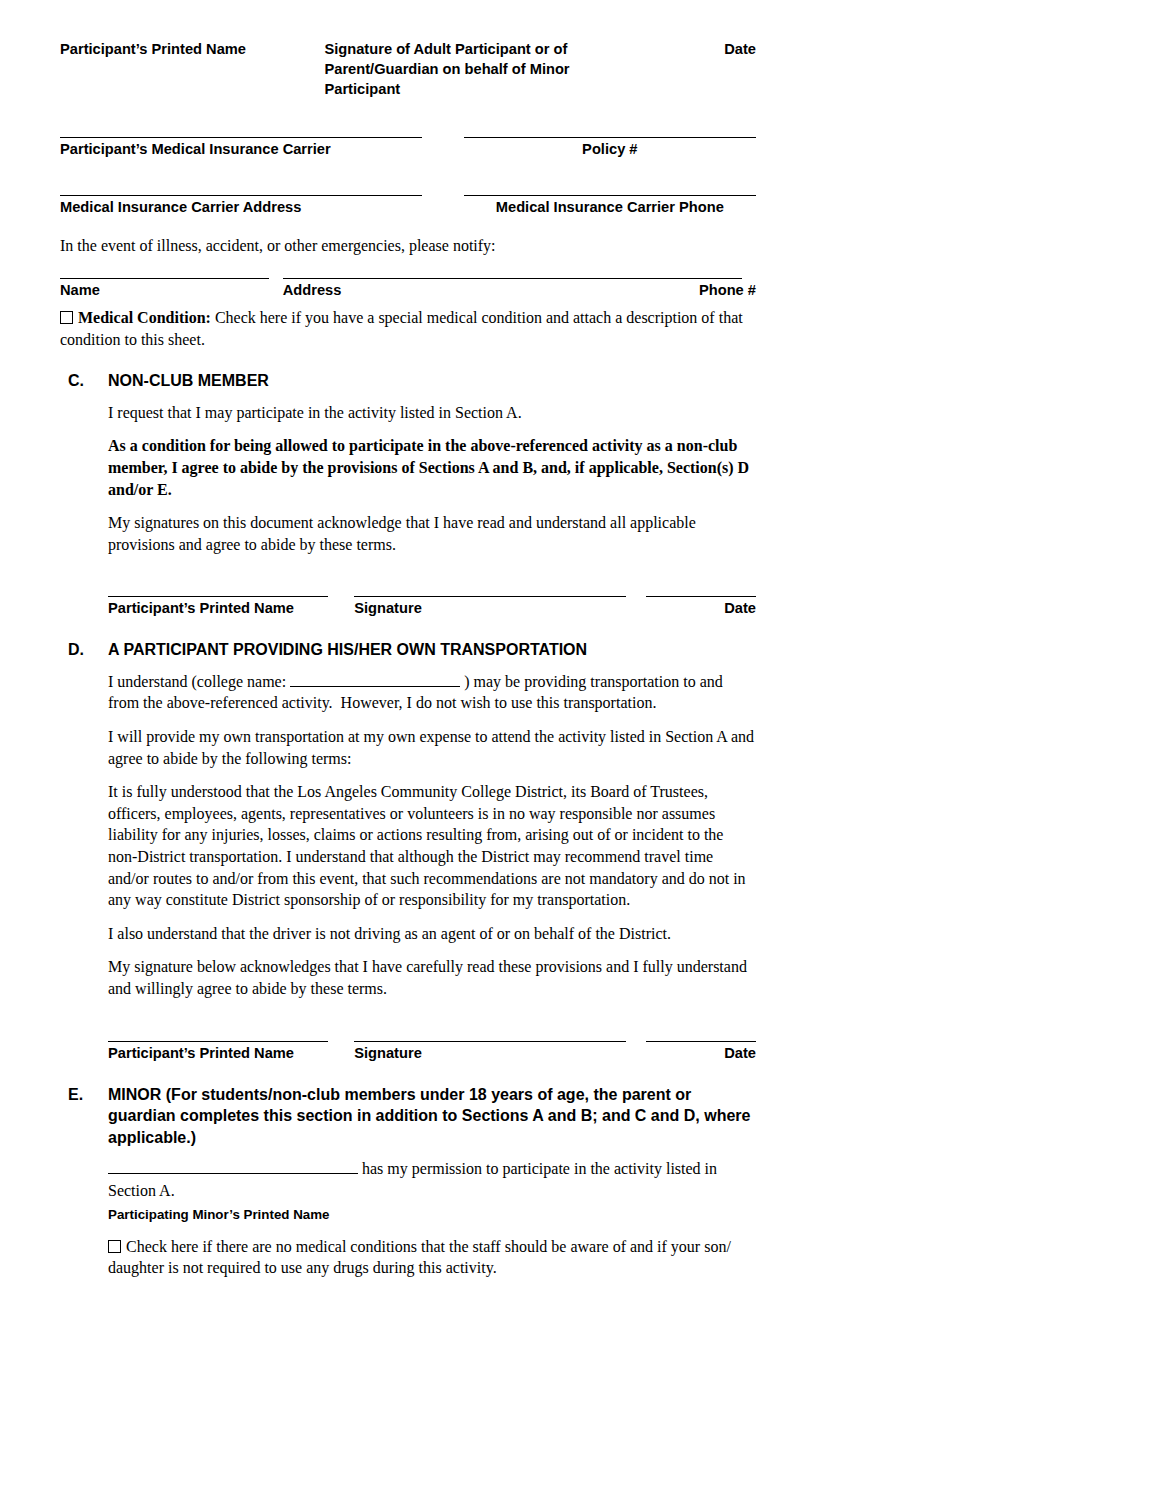Participant’s Printed Name
Signature of Adult Participant or of
Parent/Guardian on behalf of Minor Participant
Date
Participant’s Medical Insurance Carrier
Policy #
Medical Insurance Carrier Address
Medical Insurance Carrier Phone
In the event of illness, accident, or other emergencies, please notify:
Name
Address
Phone #
Medical Condition: Check here if you have a special medical condition and attach a description of that condition to this sheet.
C.
NON-CLUB MEMBER
I request that I may participate in the activity listed in Section A.
As a condition for being allowed to participate in the above-referenced activity as a non-club member, I agree to abide by the provisions of Sections A and B, and, if applicable, Section(s) D and/or E.
My signatures on this document acknowledge that I have read and understand all applicable provisions and agree to abide by these terms.
Participant’s Printed Name
Signature
Date
D.
A PARTICIPANT PROVIDING HIS/HER OWN TRANSPORTATION
I understand (college name: ) may be providing transportation to and from the above-referenced activity. However, I do not wish to use this transportation.
I will provide my own transportation at my own expense to attend the activity listed in Section A and agree to abide by the following terms:
It is fully understood that the Los Angeles Community College District, its Board of Trustees, officers, employees, agents, representatives or volunteers is in no way responsible nor assumes liability for any injuries, losses, claims or actions resulting from, arising out of or incident to the non-District transportation. I understand that although the District may recommend travel time and/or routes to and/or from this event, that such recommendations are not mandatory and do not in any way constitute District sponsorship of or responsibility for my transportation.
I also understand that the driver is not driving as an agent of or on behalf of the District.
My signature below acknowledges that I have carefully read these provisions and I fully understand and willingly agree to abide by these terms.
Participant’s Printed Name
Signature
Date
E.
MINOR (For students/non-club members under 18 years of age, the parent or guardian completes this section in addition to Sections A and B; and C and D, where applicable.)
has my permission to participate in the activity listed in Section A.
Participating Minor’s Printed Name
Check here if there are no medical conditions that the staff should be aware of and if your son/ daughter is not required to use any drugs during this activity.